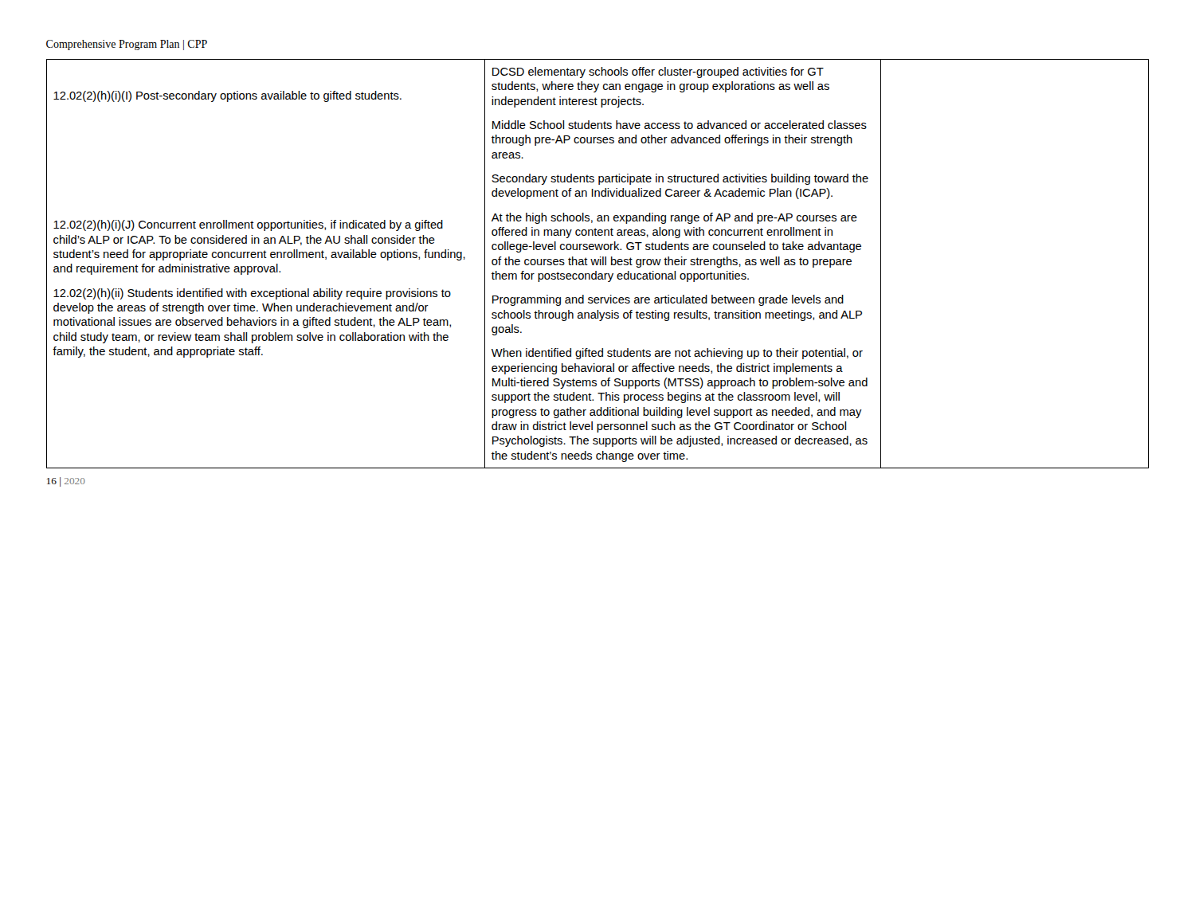Comprehensive Program Plan | CPP
| 12.02(2)(h)(i)(I) Post-secondary options available to gifted students. 12.02(2)(h)(i)(J) Concurrent enrollment opportunities, if indicated by a gifted child’s ALP or ICAP. To be considered in an ALP, the AU shall consider the student’s need for appropriate concurrent enrollment, available options, funding, and requirement for administrative approval. 12.02(2)(h)(ii) Students identified with exceptional ability require provisions to develop the areas of strength over time. When underachievement and/or motivational issues are observed behaviors in a gifted student, the ALP team, child study team, or review team shall problem solve in collaboration with the family, the student, and appropriate staff. | DCSD elementary schools offer cluster-grouped activities for GT students, where they can engage in group explorations as well as independent interest projects. Middle School students have access to advanced or accelerated classes through pre-AP courses and other advanced offerings in their strength areas. Secondary students participate in structured activities building toward the development of an Individualized Career & Academic Plan (ICAP). At the high schools, an expanding range of AP and pre-AP courses are offered in many content areas, along with concurrent enrollment in college-level coursework. GT students are counseled to take advantage of the courses that will best grow their strengths, as well as to prepare them for postsecondary educational opportunities. Programming and services are articulated between grade levels and schools through analysis of testing results, transition meetings, and ALP goals. When identified gifted students are not achieving up to their potential, or experiencing behavioral or affective needs, the district implements a Multi-tiered Systems of Supports (MTSS) approach to problem-solve and support the student. This process begins at the classroom level, will progress to gather additional building level support as needed, and may draw in district level personnel such as the GT Coordinator or School Psychologists. The supports will be adjusted, increased or decreased, as the student’s needs change over time. | |
16 | 2020